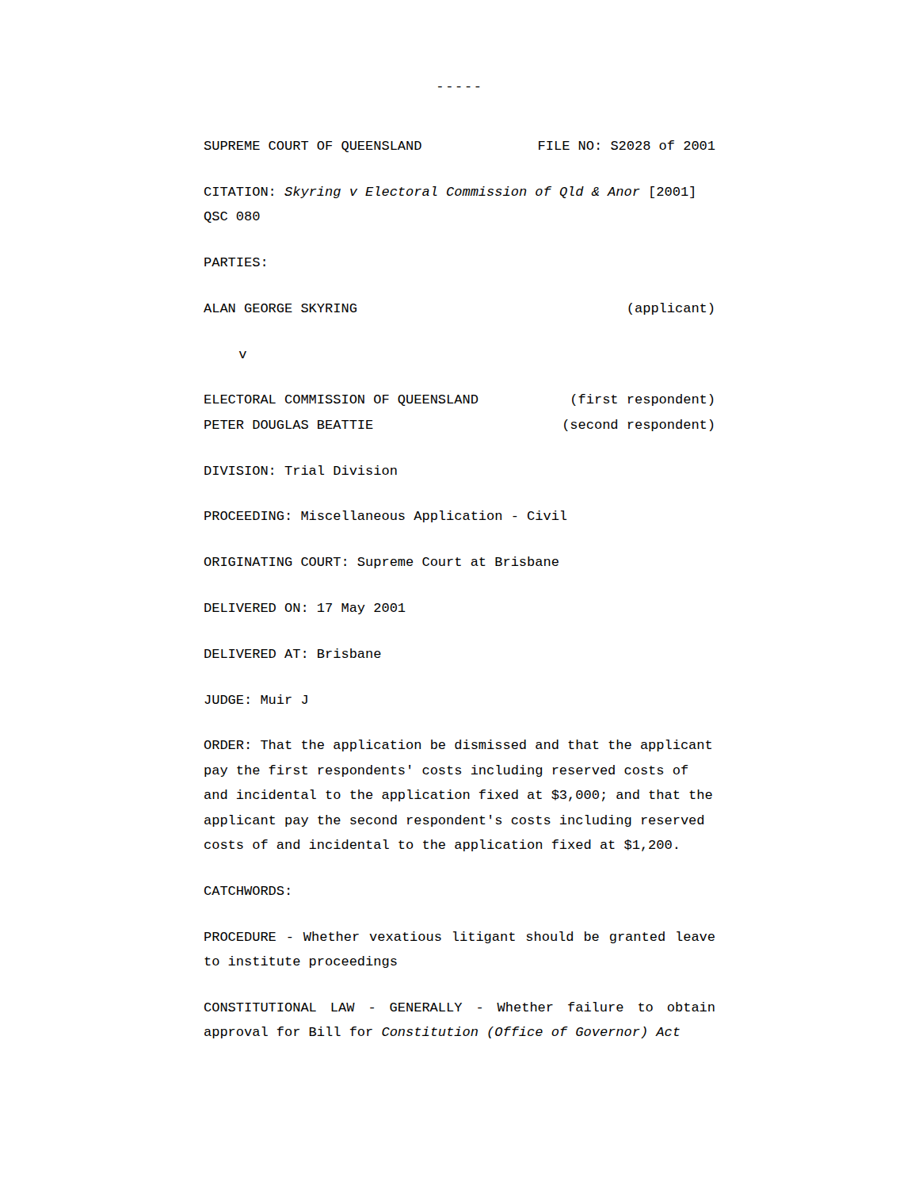-----
SUPREME COURT OF QUEENSLAND FILE NO: S2028 of 2001
CITATION: Skyring v Electoral Commission of Qld & Anor [2001] QSC 080
PARTIES:
ALAN GEORGE SKYRING (applicant)
v
ELECTORAL COMMISSION OF QUEENSLAND (first respondent)
PETER DOUGLAS BEATTIE (second respondent)
DIVISION: Trial Division
PROCEEDING: Miscellaneous Application - Civil
ORIGINATING COURT: Supreme Court at Brisbane
DELIVERED ON: 17 May 2001
DELIVERED AT: Brisbane
JUDGE: Muir J
ORDER: That the application be dismissed and that the applicant pay the first respondents' costs including reserved costs of and incidental to the application fixed at $3,000; and that the applicant pay the second respondent's costs including reserved costs of and incidental to the application fixed at $1,200.
CATCHWORDS:
PROCEDURE - Whether vexatious litigant should be granted leave to institute proceedings
CONSTITUTIONAL LAW - GENERALLY - Whether failure to obtain approval for Bill for Constitution (Office of Governor) Act